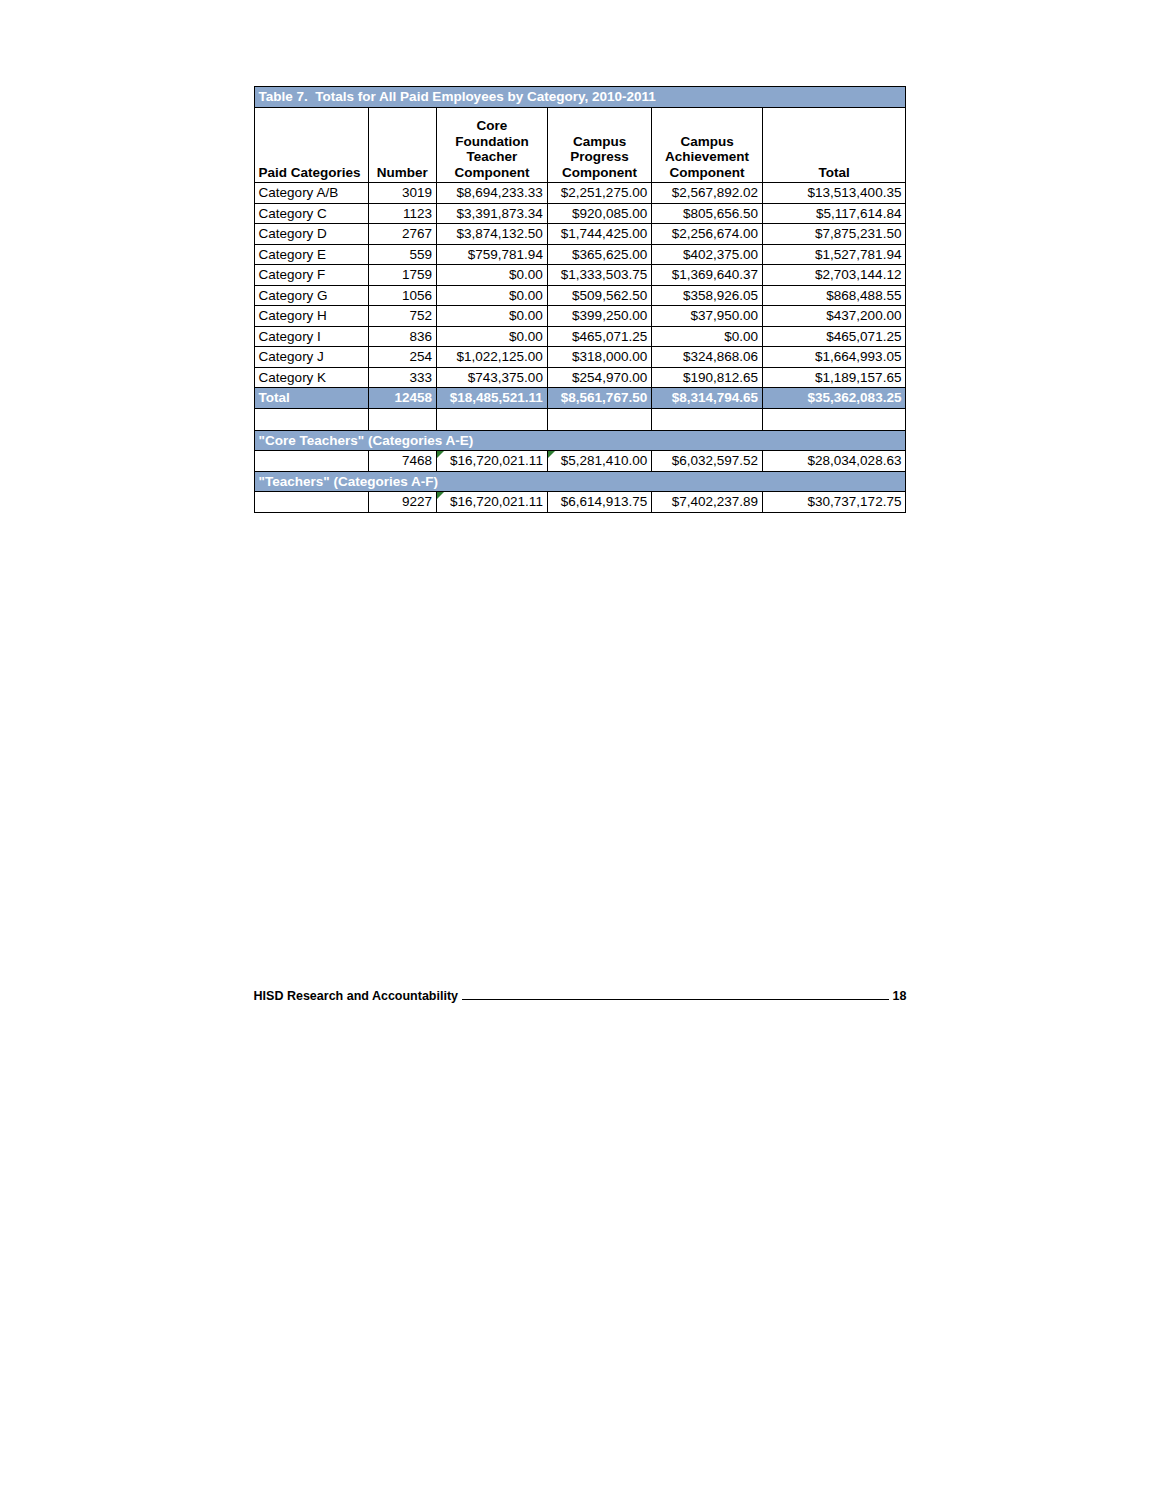| Table 7. Totals for All Paid Employees by Category, 2010-2011 |
| Paid Categories | Number | Core Foundation Teacher Component | Campus Progress Component | Campus Achievement Component | Total |
| Category A/B | 3019 | $8,694,233.33 | $2,251,275.00 | $2,567,892.02 | $13,513,400.35 |
| Category C | 1123 | $3,391,873.34 | $920,085.00 | $805,656.50 | $5,117,614.84 |
| Category D | 2767 | $3,874,132.50 | $1,744,425.00 | $2,256,674.00 | $7,875,231.50 |
| Category E | 559 | $759,781.94 | $365,625.00 | $402,375.00 | $1,527,781.94 |
| Category F | 1759 | $0.00 | $1,333,503.75 | $1,369,640.37 | $2,703,144.12 |
| Category G | 1056 | $0.00 | $509,562.50 | $358,926.05 | $868,488.55 |
| Category H | 752 | $0.00 | $399,250.00 | $37,950.00 | $437,200.00 |
| Category I | 836 | $0.00 | $465,071.25 | $0.00 | $465,071.25 |
| Category J | 254 | $1,022,125.00 | $318,000.00 | $324,868.06 | $1,664,993.05 |
| Category K | 333 | $743,375.00 | $254,970.00 | $190,812.65 | $1,189,157.65 |
| Total | 12458 | $18,485,521.11 | $8,561,767.50 | $8,314,794.65 | $35,362,083.25 |
| "Core Teachers" (Categories A-E) |
| | 7468 | $16,720,021.11 | $5,281,410.00 | $6,032,597.52 | $28,034,028.63 |
| "Teachers" (Categories A-F) |
| | 9227 | $16,720,021.11 | $6,614,913.75 | $7,402,237.89 | $30,737,172.75 |
HISD Research and Accountability 18